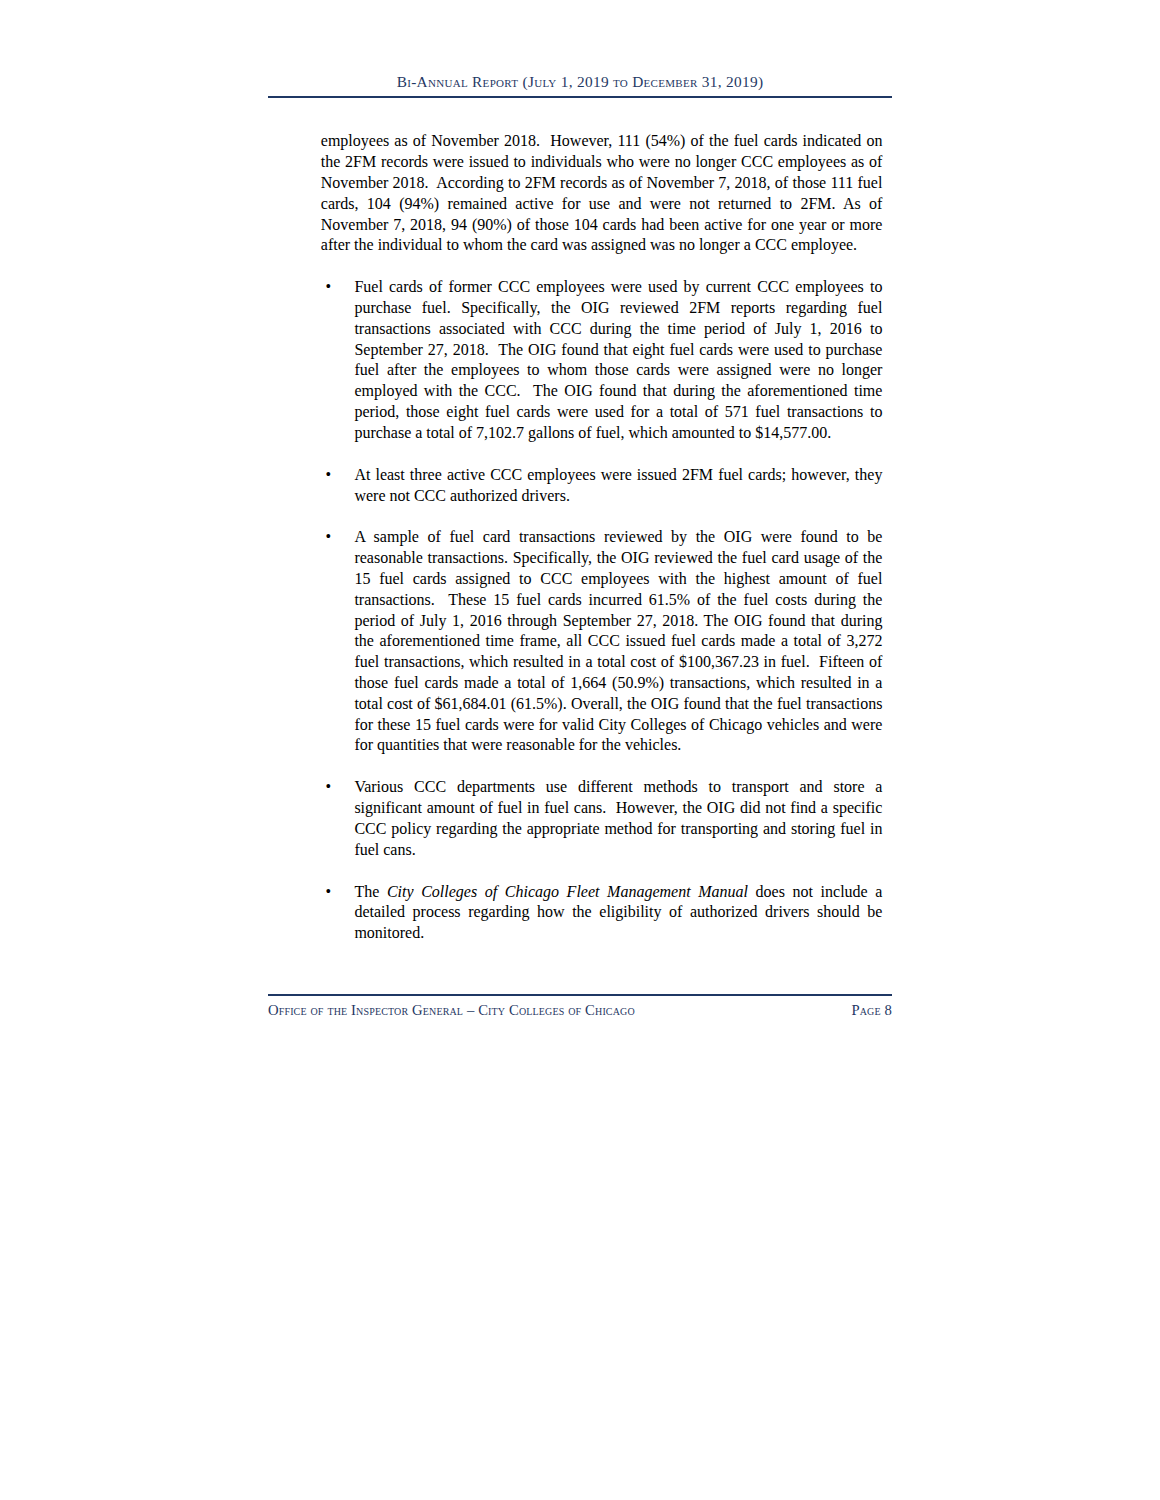Bi-Annual Report (July 1, 2019 to December 31, 2019)
employees as of November 2018. However, 111 (54%) of the fuel cards indicated on the 2FM records were issued to individuals who were no longer CCC employees as of November 2018. According to 2FM records as of November 7, 2018, of those 111 fuel cards, 104 (94%) remained active for use and were not returned to 2FM. As of November 7, 2018, 94 (90%) of those 104 cards had been active for one year or more after the individual to whom the card was assigned was no longer a CCC employee.
Fuel cards of former CCC employees were used by current CCC employees to purchase fuel. Specifically, the OIG reviewed 2FM reports regarding fuel transactions associated with CCC during the time period of July 1, 2016 to September 27, 2018. The OIG found that eight fuel cards were used to purchase fuel after the employees to whom those cards were assigned were no longer employed with the CCC. The OIG found that during the aforementioned time period, those eight fuel cards were used for a total of 571 fuel transactions to purchase a total of 7,102.7 gallons of fuel, which amounted to $14,577.00.
At least three active CCC employees were issued 2FM fuel cards; however, they were not CCC authorized drivers.
A sample of fuel card transactions reviewed by the OIG were found to be reasonable transactions. Specifically, the OIG reviewed the fuel card usage of the 15 fuel cards assigned to CCC employees with the highest amount of fuel transactions. These 15 fuel cards incurred 61.5% of the fuel costs during the period of July 1, 2016 through September 27, 2018. The OIG found that during the aforementioned time frame, all CCC issued fuel cards made a total of 3,272 fuel transactions, which resulted in a total cost of $100,367.23 in fuel. Fifteen of those fuel cards made a total of 1,664 (50.9%) transactions, which resulted in a total cost of $61,684.01 (61.5%). Overall, the OIG found that the fuel transactions for these 15 fuel cards were for valid City Colleges of Chicago vehicles and were for quantities that were reasonable for the vehicles.
Various CCC departments use different methods to transport and store a significant amount of fuel in fuel cans. However, the OIG did not find a specific CCC policy regarding the appropriate method for transporting and storing fuel in fuel cans.
The City Colleges of Chicago Fleet Management Manual does not include a detailed process regarding how the eligibility of authorized drivers should be monitored.
Office of the Inspector General – City Colleges of Chicago
Page 8